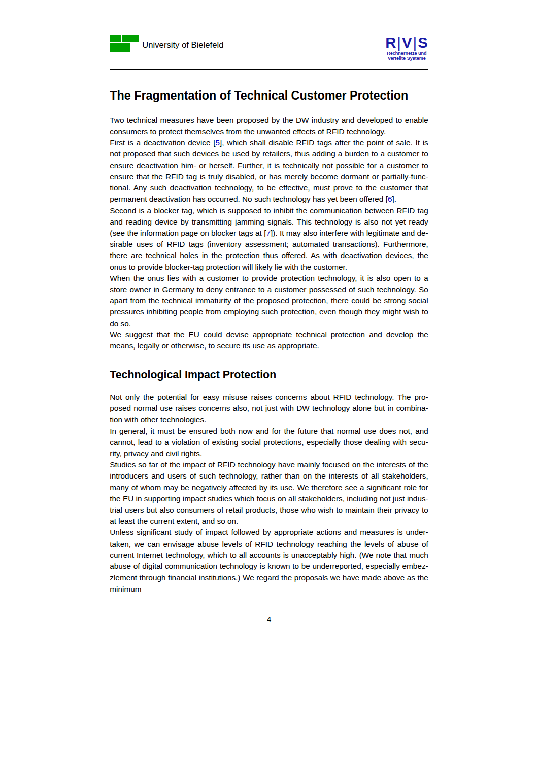University of Bielefeld
R|V|S
Rechnernetze und
Verteilte Systeme
The Fragmentation of Technical Customer Protection
Two technical measures have been proposed by the DW industry and developed to enable consumers to protect themselves from the unwanted effects of RFID technology.
First is a deactivation device [5], which shall disable RFID tags after the point of sale. It is not proposed that such devices be used by retailers, thus adding a burden to a customer to ensure deactivation him- or herself. Further, it is technically not possible for a customer to ensure that the RFID tag is truly disabled, or has merely become dormant or partially-functional. Any such deactivation technology, to be effective, must prove to the customer that permanent deactivation has occurred. No such technology has yet been offered [6].
Second is a blocker tag, which is supposed to inhibit the communication between RFID tag and reading device by transmitting jamming signals. This technology is also not yet ready (see the information page on blocker tags at [7]). It may also interfere with legitimate and desirable uses of RFID tags (inventory assessment; automated transactions). Furthermore, there are technical holes in the protection thus offered. As with deactivation devices, the onus to provide blocker-tag protection will likely lie with the customer.
When the onus lies with a customer to provide protection technology, it is also open to a store owner in Germany to deny entrance to a customer possessed of such technology. So apart from the technical immaturity of the proposed protection, there could be strong social pressures inhibiting people from employing such protection, even though they might wish to do so.
We suggest that the EU could devise appropriate technical protection and develop the means, legally or otherwise, to secure its use as appropriate.
Technological Impact Protection
Not only the potential for easy misuse raises concerns about RFID technology. The proposed normal use raises concerns also, not just with DW technology alone but in combination with other technologies.
In general, it must be ensured both now and for the future that normal use does not, and cannot, lead to a violation of existing social protections, especially those dealing with security, privacy and civil rights.
Studies so far of the impact of RFID technology have mainly focused on the interests of the introducers and users of such technology, rather than on the interests of all stakeholders, many of whom may be negatively affected by its use. We therefore see a significant role for the EU in supporting impact studies which focus on all stakeholders, including not just industrial users but also consumers of retail products, those who wish to maintain their privacy to at least the current extent, and so on.
Unless significant study of impact followed by appropriate actions and measures is undertaken, we can envisage abuse levels of RFID technology reaching the levels of abuse of current Internet technology, which to all accounts is unacceptably high. (We note that much abuse of digital communication technology is known to be underreported, especially embezzlement through financial institutions.) We regard the proposals we have made above as the minimum
4